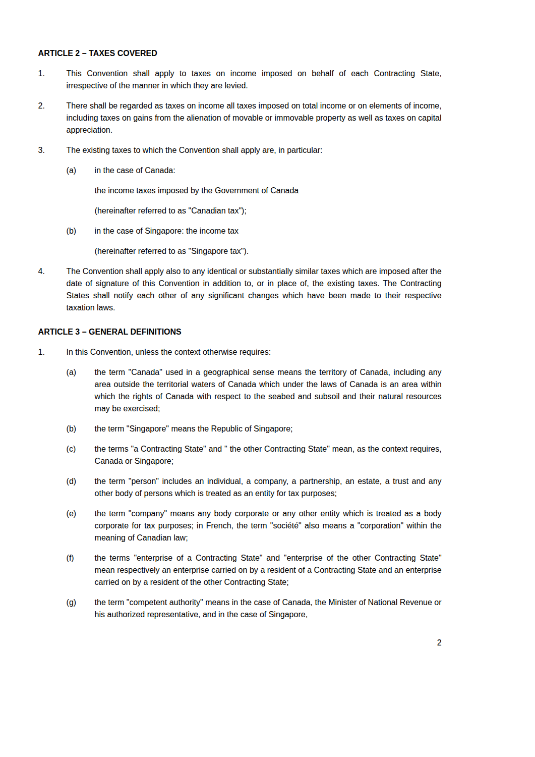ARTICLE 2 – TAXES COVERED
1.
This Convention shall apply to taxes on income imposed on behalf of each Contracting State, irrespective of the manner in which they are levied.
2.
There shall be regarded as taxes on income all taxes imposed on total income or on elements of income, including taxes on gains from the alienation of movable or immovable property as well as taxes on capital appreciation.
3.
The existing taxes to which the Convention shall apply are, in particular:
(a)
in the case of Canada:
the income taxes imposed by the Government of Canada
(hereinafter referred to as "Canadian tax");
(b)
in the case of Singapore: the income tax
(hereinafter referred to as "Singapore tax").
4.
The Convention shall apply also to any identical or substantially similar taxes which are imposed after the date of signature of this Convention in addition to, or in place of, the existing taxes. The Contracting States shall notify each other of any significant changes which have been made to their respective taxation laws.
ARTICLE 3 – GENERAL DEFINITIONS
1.
In this Convention, unless the context otherwise requires:
(a)
the term "Canada" used in a geographical sense means the territory of Canada, including any area outside the territorial waters of Canada which under the laws of Canada is an area within which the rights of Canada with respect to the seabed and subsoil and their natural resources may be exercised;
(b)
the term "Singapore" means the Republic of Singapore;
(c)
the terms "a Contracting State" and " the other Contracting State" mean, as the context requires, Canada or Singapore;
(d)
the term "person" includes an individual, a company, a partnership, an estate, a trust and any other body of persons which is treated as an entity for tax purposes;
(e)
the term "company" means any body corporate or any other entity which is treated as a body corporate for tax purposes; in French, the term "société" also means a "corporation" within the meaning of Canadian law;
(f)
the terms "enterprise of a Contracting State" and "enterprise of the other Contracting State" mean respectively an enterprise carried on by a resident of a Contracting State and an enterprise carried on by a resident of the other Contracting State;
(g)
the term "competent authority" means in the case of Canada, the Minister of National Revenue or his authorized representative, and in the case of Singapore,
2